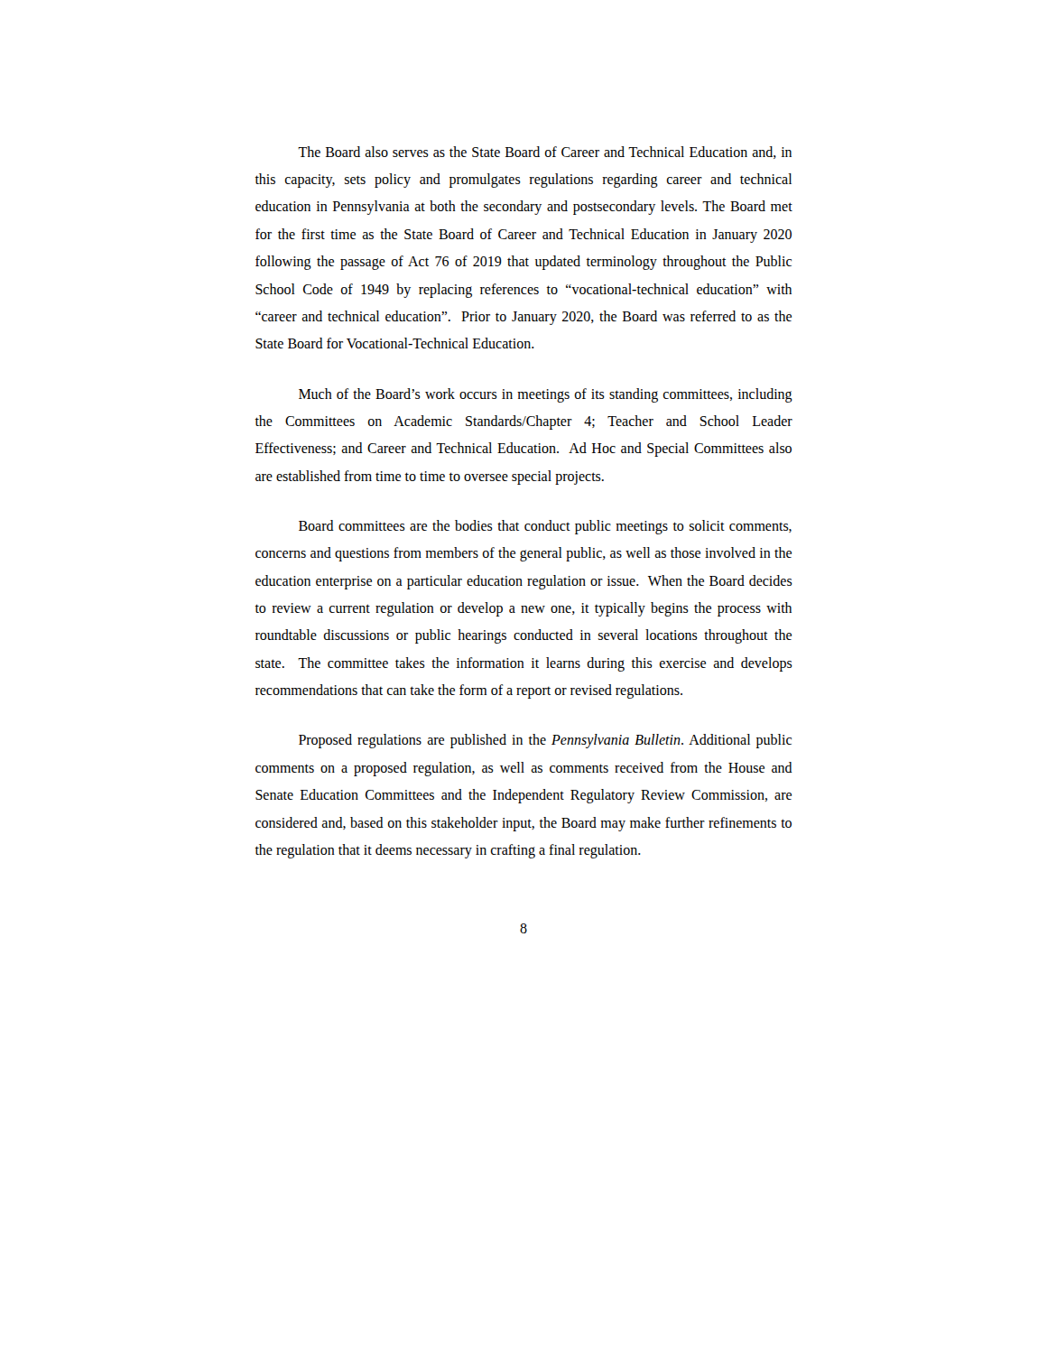The Board also serves as the State Board of Career and Technical Education and, in this capacity, sets policy and promulgates regulations regarding career and technical education in Pennsylvania at both the secondary and postsecondary levels. The Board met for the first time as the State Board of Career and Technical Education in January 2020 following the passage of Act 76 of 2019 that updated terminology throughout the Public School Code of 1949 by replacing references to “vocational-technical education” with “career and technical education”. Prior to January 2020, the Board was referred to as the State Board for Vocational-Technical Education.
Much of the Board’s work occurs in meetings of its standing committees, including the Committees on Academic Standards/Chapter 4; Teacher and School Leader Effectiveness; and Career and Technical Education. Ad Hoc and Special Committees also are established from time to time to oversee special projects.
Board committees are the bodies that conduct public meetings to solicit comments, concerns and questions from members of the general public, as well as those involved in the education enterprise on a particular education regulation or issue. When the Board decides to review a current regulation or develop a new one, it typically begins the process with roundtable discussions or public hearings conducted in several locations throughout the state. The committee takes the information it learns during this exercise and develops recommendations that can take the form of a report or revised regulations.
Proposed regulations are published in the Pennsylvania Bulletin. Additional public comments on a proposed regulation, as well as comments received from the House and Senate Education Committees and the Independent Regulatory Review Commission, are considered and, based on this stakeholder input, the Board may make further refinements to the regulation that it deems necessary in crafting a final regulation.
8